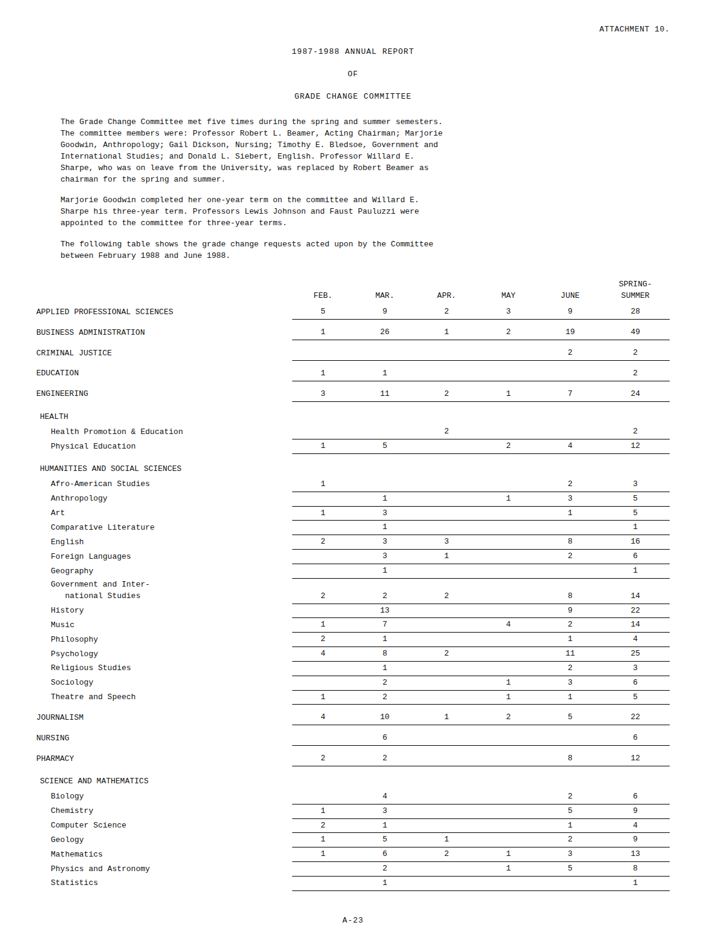ATTACHMENT 10.
1987-1988 ANNUAL REPORT
OF
GRADE CHANGE COMMITTEE
The Grade Change Committee met five times during the spring and summer semesters. The committee members were: Professor Robert L. Beamer, Acting Chairman; Marjorie Goodwin, Anthropology; Gail Dickson, Nursing; Timothy E. Bledsoe, Government and International Studies; and Donald L. Siebert, English. Professor Willard E. Sharpe, who was on leave from the University, was replaced by Robert Beamer as chairman for the spring and summer.
Marjorie Goodwin completed her one-year term on the committee and Willard E. Sharpe his three-year term. Professors Lewis Johnson and Faust Pauluzzi were appointed to the committee for three-year terms.
The following table shows the grade change requests acted upon by the Committee between February 1988 and June 1988.
| | FEB. | MAR. | APR. | MAY | JUNE | SPRING- SUMMER |
| --- | --- | --- | --- | --- | --- | --- |
| APPLIED PROFESSIONAL SCIENCES | 5 | 9 | 2 | 3 | 9 | 28 |
| BUSINESS ADMINISTRATION | 1 | 26 | 1 | 2 | 19 | 49 |
| CRIMINAL JUSTICE | | | | | 2 | 2 |
| EDUCATION | 1 | 1 | | | | 2 |
| ENGINEERING | 3 | 11 | 2 | 1 | 7 | 24 |
| HEALTH |
| Health Promotion & Education | | | 2 | | | 2 |
| Physical Education | 1 | 5 | | 2 | 4 | 12 |
| HUMANITIES AND SOCIAL SCIENCES |
| Afro-American Studies | 1 | | | | 2 | 3 |
| Anthropology | | 1 | | 1 | 3 | 5 |
| Art | 1 | 3 | | | 1 | 5 |
| Comparative Literature | | 1 | | | | 1 |
| English | 2 | 3 | 3 | | 8 | 16 |
| Foreign Languages | | 3 | 1 | | 2 | 6 |
| Geography | | 1 | | | | 1 |
| Government and Inter- national Studies | 2 | 2 | 2 | | 8 | 14 |
| History | | 13 | | | 9 | 22 |
| Music | 1 | 7 | | 4 | 2 | 14 |
| Philosophy | 2 | 1 | | | 1 | 4 |
| Psychology | 4 | 8 | 2 | | 11 | 25 |
| Religious Studies | | 1 | | | 2 | 3 |
| Sociology | | 2 | | 1 | 3 | 6 |
| Theatre and Speech | 1 | 2 | | 1 | 1 | 5 |
| JOURNALISM | 4 | 10 | 1 | 2 | 5 | 22 |
| NURSING | | 6 | | | | 6 |
| PHARMACY | 2 | 2 | | | 8 | 12 |
| SCIENCE AND MATHEMATICS |
| Biology | | 4 | | | 2 | 6 |
| Chemistry | 1 | 3 | | | 5 | 9 |
| Computer Science | 2 | 1 | | | 1 | 4 |
| Geology | 1 | 5 | 1 | | 2 | 9 |
| Mathematics | 1 | 6 | 2 | 1 | 3 | 13 |
| Physics and Astronomy | | 2 | | 1 | 5 | 8 |
| Statistics | | 1 | | | | 1 |
A-23